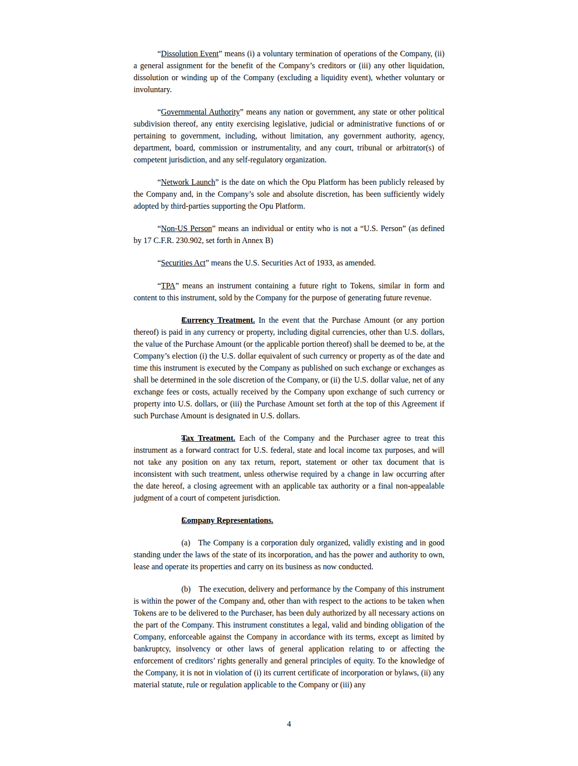“Dissolution Event” means (i) a voluntary termination of operations of the Company, (ii) a general assignment for the benefit of the Company’s creditors or (iii) any other liquidation, dissolution or winding up of the Company (excluding a liquidity event), whether voluntary or involuntary.
“Governmental Authority” means any nation or government, any state or other political subdivision thereof, any entity exercising legislative, judicial or administrative functions of or pertaining to government, including, without limitation, any government authority, agency, department, board, commission or instrumentality, and any court, tribunal or arbitrator(s) of competent jurisdiction, and any self-regulatory organization.
“Network Launch” is the date on which the Opu Platform has been publicly released by the Company and, in the Company’s sole and absolute discretion, has been sufficiently widely adopted by third-parties supporting the Opu Platform.
“Non-US Person” means an individual or entity who is not a “U.S. Person” (as defined by 17 C.F.R. 230.902, set forth in Annex B)
“Securities Act” means the U.S. Securities Act of 1933, as amended.
“TPA” means an instrument containing a future right to Tokens, similar in form and content to this instrument, sold by the Company for the purpose of generating future revenue.
3. Currency Treatment. In the event that the Purchase Amount (or any portion thereof) is paid in any currency or property, including digital currencies, other than U.S. dollars, the value of the Purchase Amount (or the applicable portion thereof) shall be deemed to be, at the Company’s election (i) the U.S. dollar equivalent of such currency or property as of the date and time this instrument is executed by the Company as published on such exchange or exchanges as shall be determined in the sole discretion of the Company, or (ii) the U.S. dollar value, net of any exchange fees or costs, actually received by the Company upon exchange of such currency or property into U.S. dollars, or (iii) the Purchase Amount set forth at the top of this Agreement if such Purchase Amount is designated in U.S. dollars.
4. Tax Treatment. Each of the Company and the Purchaser agree to treat this instrument as a forward contract for U.S. federal, state and local income tax purposes, and will not take any position on any tax return, report, statement or other tax document that is inconsistent with such treatment, unless otherwise required by a change in law occurring after the date hereof, a closing agreement with an applicable tax authority or a final non-appealable judgment of a court of competent jurisdiction.
5. Company Representations.
(a) The Company is a corporation duly organized, validly existing and in good standing under the laws of the state of its incorporation, and has the power and authority to own, lease and operate its properties and carry on its business as now conducted.
(b) The execution, delivery and performance by the Company of this instrument is within the power of the Company and, other than with respect to the actions to be taken when Tokens are to be delivered to the Purchaser, has been duly authorized by all necessary actions on the part of the Company. This instrument constitutes a legal, valid and binding obligation of the Company, enforceable against the Company in accordance with its terms, except as limited by bankruptcy, insolvency or other laws of general application relating to or affecting the enforcement of creditors’ rights generally and general principles of equity. To the knowledge of the Company, it is not in violation of (i) its current certificate of incorporation or bylaws, (ii) any material statute, rule or regulation applicable to the Company or (iii) any
4